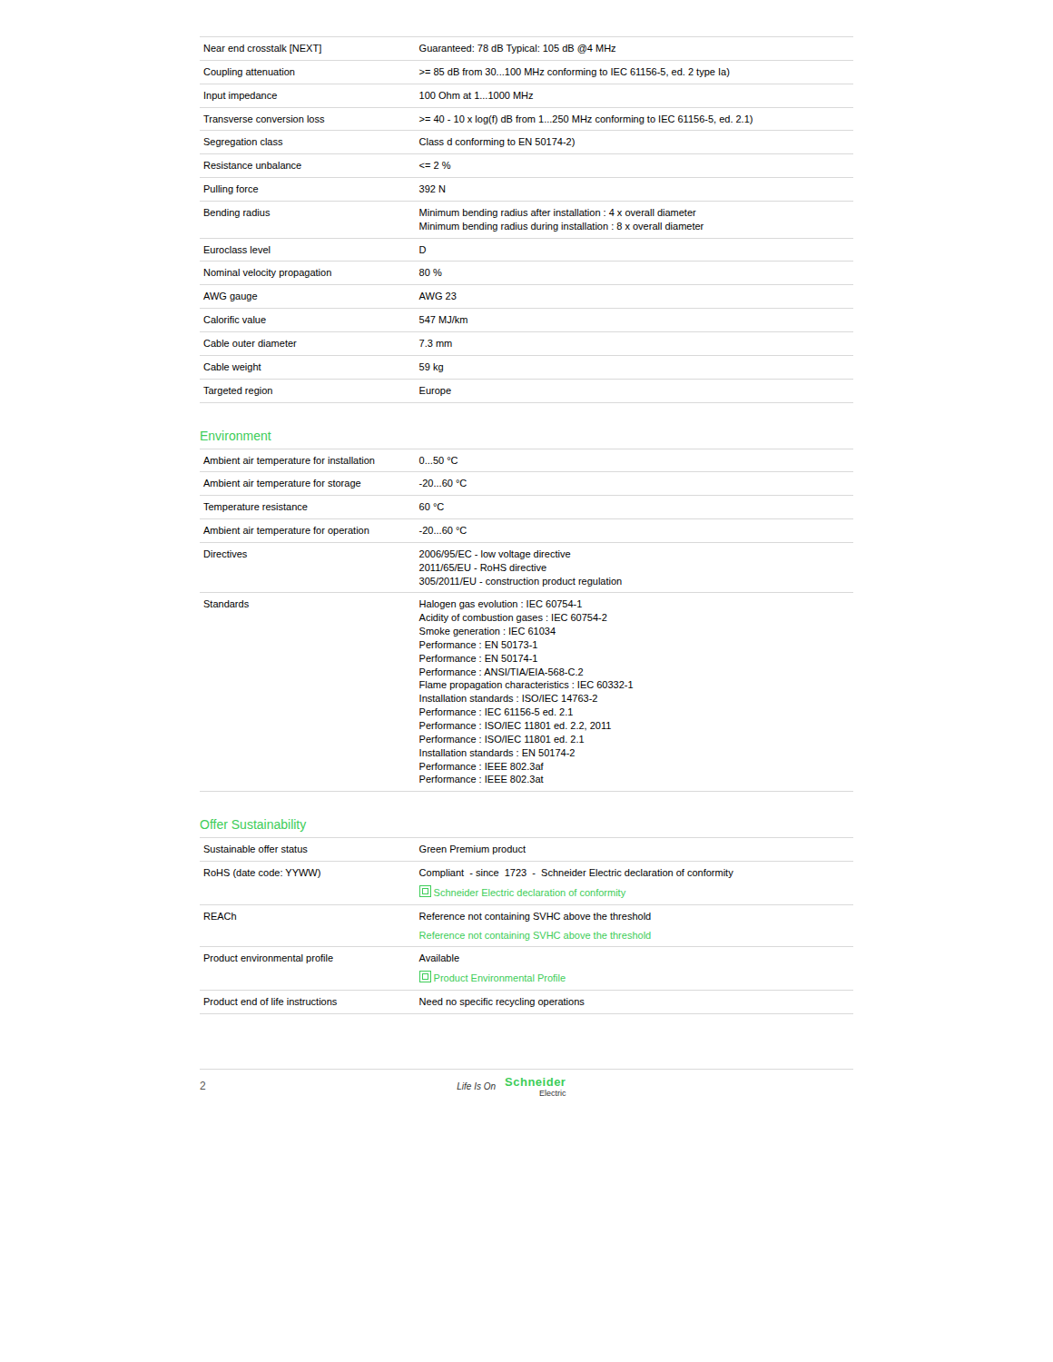| Near end crosstalk [NEXT] | Guaranteed: 78 dB Typical: 105 dB @4 MHz |
| Coupling attenuation | >= 85 dB from 30...100 MHz conforming to IEC 61156-5, ed. 2 type Ia) |
| Input impedance | 100 Ohm at 1...1000 MHz |
| Transverse conversion loss | >= 40 - 10 x log(f) dB from 1...250 MHz conforming to IEC 61156-5, ed. 2.1) |
| Segregation class | Class d conforming to EN 50174-2) |
| Resistance unbalance | <= 2 % |
| Pulling force | 392 N |
| Bending radius | Minimum bending radius after installation : 4 x overall diameter Minimum bending radius during installation : 8 x overall diameter |
| Euroclass level | D |
| Nominal velocity propagation | 80 % |
| AWG gauge | AWG 23 |
| Calorific value | 547 MJ/km |
| Cable outer diameter | 7.3 mm |
| Cable weight | 59 kg |
| Targeted region | Europe |
Environment
| Ambient air temperature for installation | 0...50 °C |
| Ambient air temperature for storage | -20...60 °C |
| Temperature resistance | 60 °C |
| Ambient air temperature for operation | -20...60 °C |
| Directives | 2006/95/EC - low voltage directive 2011/65/EU - RoHS directive 305/2011/EU - construction product regulation |
| Standards | Halogen gas evolution : IEC 60754-1 Acidity of combustion gases : IEC 60754-2 Smoke generation : IEC 61034 Performance : EN 50173-1 Performance : EN 50174-1 Performance : ANSI/TIA/EIA-568-C.2 Flame propagation characteristics : IEC 60332-1 Installation standards : ISO/IEC 14763-2 Performance : IEC 61156-5 ed. 2.1 Performance : ISO/IEC 11801 ed. 2.2, 2011 Performance : ISO/IEC 11801 ed. 2.1 Installation standards : EN 50174-2 Performance : IEEE 802.3af Performance : IEEE 802.3at |
Offer Sustainability
| Sustainable offer status | Green Premium product |
| RoHS (date code: YYWW) | Compliant - since 1723 - Schneider Electric declaration of conformity Schneider Electric declaration of conformity |
| REACh | Reference not containing SVHC above the threshold Reference not containing SVHC above the threshold |
| Product environmental profile | Available Product Environmental Profile |
| Product end of life instructions | Need no specific recycling operations |
2
Life Is On SchneiderElectric